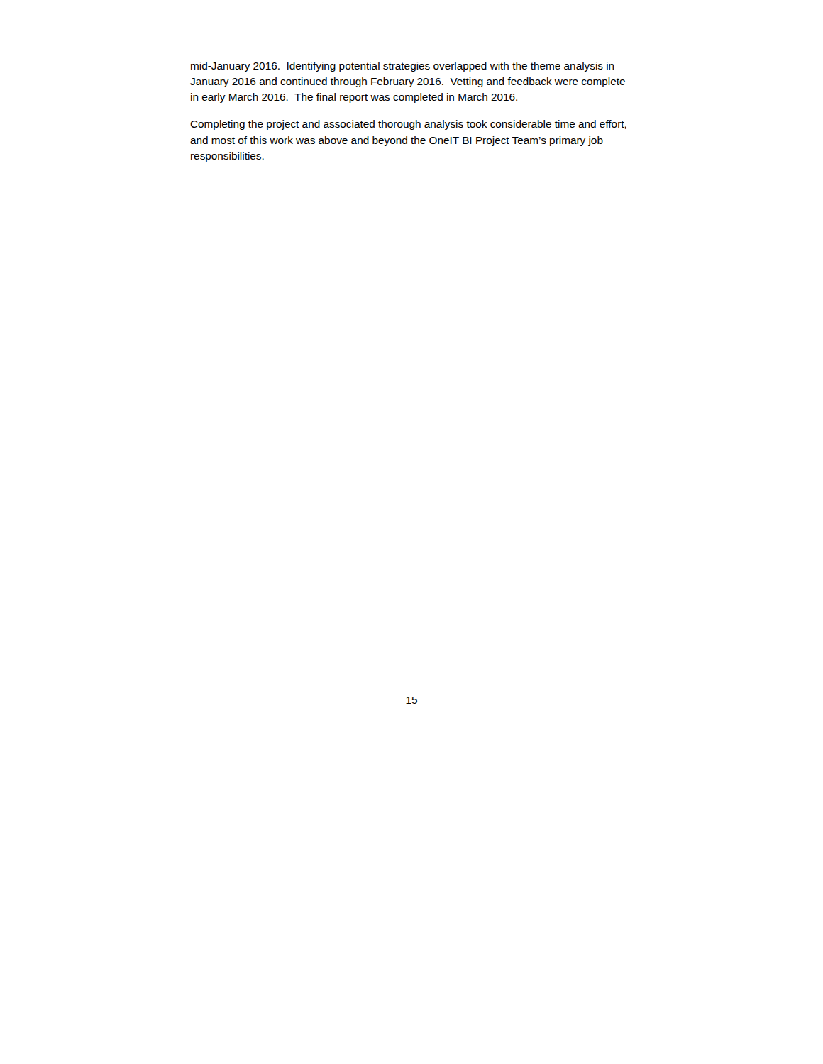mid-January 2016. Identifying potential strategies overlapped with the theme analysis in January 2016 and continued through February 2016. Vetting and feedback were complete in early March 2016. The final report was completed in March 2016.
Completing the project and associated thorough analysis took considerable time and effort, and most of this work was above and beyond the OneIT BI Project Team’s primary job responsibilities.
15